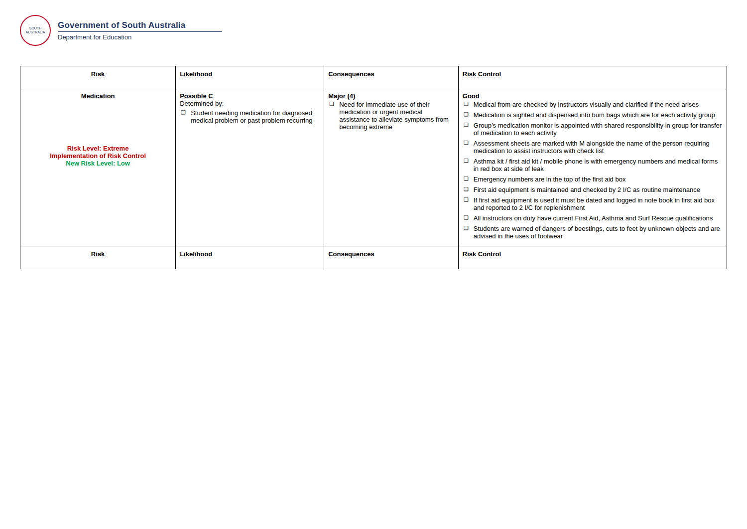SOUTH
AUSTRALIA
Government of South Australia
Department for Education
| Risk | Likelihood | Consequences | Risk Control |
| Medication Risk Level: Extreme Implementation of Risk Control New Risk Level: Low | Possible C Determined by: Student needing medication for diagnosed medical problem or past problem recurring | Major (4) Need for immediate use of their medication or urgent medical assistance to alleviate symptoms from becoming extreme | Good Medical from are checked by instructors visually and clarified if the need arises Medication is sighted and dispensed into bum bags which are for each activity group Group’s medication monitor is appointed with shared responsibility in group for transfer of medication to each activity Assessment sheets are marked with M alongside the name of the person requiring medication to assist instructors with check list Asthma kit / first aid kit / mobile phone is with emergency numbers and medical forms in red box at side of leak Emergency numbers are in the top of the first aid box First aid equipment is maintained and checked by 2 I/C as routine maintenance If first aid equipment is used it must be dated and logged in note book in first aid box and reported to 2 I/C for replenishment All instructors on duty have current First Aid, Asthma and Surf Rescue qualifications Students are warned of dangers of beestings, cuts to feet by unknown objects and are advised in the uses of footwear |
| Risk | Likelihood | Consequences | Risk Control |